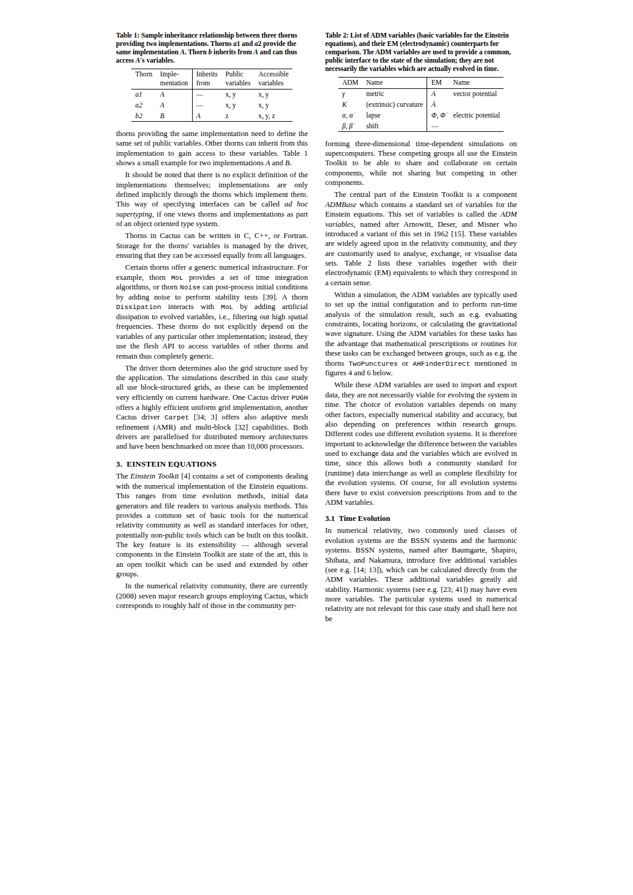Table 1: Sample inheritance relationship between three thorns providing two implementations. Thorns a1 and a2 provide the same implementation A. Thorn b inherits from A and can thus access A's variables.
| Thorn | Imple- mentation | Inherits from | Public variables | Accessible variables |
| --- | --- | --- | --- | --- |
| a1 | A | — | x, y | x, y |
| a2 | A | — | x, y | x, y |
| b2 | B | A | z | x, y, z |
thorns providing the same implementation need to define the same set of public variables. Other thorns can inherit from this implementation to gain access to these variables. Table 1 shows a small example for two implementations A and B.
It should be noted that there is no explicit definition of the implementations themselves; implementations are only defined implicitly through the thorns which implement them. This way of specifying interfaces can be called ad hoc supertyping, if one views thorns and implementations as part of an object oriented type system.
Thorns in Cactus can be written in C, C++, or Fortran. Storage for the thorns' variables is managed by the driver, ensuring that they can be accessed equally from all languages.
Certain thorns offer a generic numerical infrastructure. For example, thorn MoL provides a set of time integration algorithms, or thorn Noise can post-process initial conditions by adding noise to perform stability tests [39]. A thorn Dissipation interacts with MoL by adding artificial dissipation to evolved variables, i.e., filtering out high spatial frequencies. These thorns do not explicitly depend on the variables of any particular other implementation; instead, they use the flesh API to access variables of other thorns and remain thus completely generic.
The driver thorn determines also the grid structure used by the application. The simulations described in this case study all use block-structured grids, as these can be implemented very efficiently on current hardware. One Cactus driver PUGH offers a highly efficient uniform grid implementation, another Cactus driver Carpet [34; 3] offers also adaptive mesh refinement (AMR) and multi-block [32] capabilities. Both drivers are parallelised for distributed memory architectures and have been benchmarked on more than 10,000 processors.
3. EINSTEIN EQUATIONS
The Einstein Toolkit [4] contains a set of components dealing with the numerical implementation of the Einstein equations. This ranges from time evolution methods, initial data generators and file readers to various analysis methods. This provides a common set of basic tools for the numerical relativity community as well as standard interfaces for other, potentially non-public tools which can be built on this toolkit. The key feature is its extensibility — although several components in the Einstein Toolkit are state of the art, this is an open toolkit which can be used and extended by other groups.
In the numerical relativity community, there are currently (2008) seven major research groups employing Cactus, which corresponds to roughly half of those in the community per-
Table 2: List of ADM variables (basic variables for the Einstein equations), and their EM (electrodynamic) counterparts for comparison. The ADM variables are used to provide a common, public interface to the state of the simulation; they are not necessarily the variables which are actually evolved in time.
| ADM | Name | EM | Name |
| --- | --- | --- | --- |
| γ | metric | A | vector potential |
| K | (extrinsic) curvature | Ȧ | |
| α, α̇ | lapse | Φ, Φ̇ | electric potential |
| β, β̇ | shift | — | |
forming three-dimensional time-dependent simulations on supercomputers. These competing groups all use the Einstein Toolkit to be able to share and collaborate on certain components, while not sharing but competing in other components.
The central part of the Einstein Toolkit is a component ADMBase which contains a standard set of variables for the Einstein equations. This set of variables is called the ADM variables, named after Arnowitt, Deser, and Misner who introduced a variant of this set in 1962 [15]. These variables are widely agreed upon in the relativity community, and they are customarily used to analyse, exchange, or visualise data sets. Table 2 lists these variables together with their electrodynamic (EM) equivalents to which they correspond in a certain sense.
Within a simulation, the ADM variables are typically used to set up the initial configuration and to perform run-time analysis of the simulation result, such as e.g. evaluating constraints, locating horizons, or calculating the gravitational wave signature. Using the ADM variables for these tasks has the advantage that mathematical prescriptions or routines for these tasks can be exchanged between groups, such as e.g. the thorns TwoPunctures or AHFinderDirect mentioned in figures 4 and 6 below.
While these ADM variables are used to import and export data, they are not necessarily viable for evolving the system in time. The choice of evolution variables depends on many other factors, especially numerical stability and accuracy, but also depending on preferences within research groups. Different codes use different evolution systems. It is therefore important to acknowledge the difference between the variables used to exchange data and the variables which are evolved in time, since this allows both a community standard for (runtime) data interchange as well as complete flexibility for the evolution systems. Of course, for all evolution systems there have to exist conversion prescriptions from and to the ADM variables.
3.1 Time Evolution
In numerical relativity, two commonly used classes of evolution systems are the BSSN systems and the harmonic systems. BSSN systems, named after Baumgarte, Shapiro, Shibata, and Nakamura, introduce five additional variables (see e.g. [14; 13]), which can be calculated directly from the ADM variables. These additional variables greatly aid stability. Harmonic systems (see e.g. [23; 41]) may have even more variables. The particular systems used in numerical relativity are not relevant for this case study and shall here not be